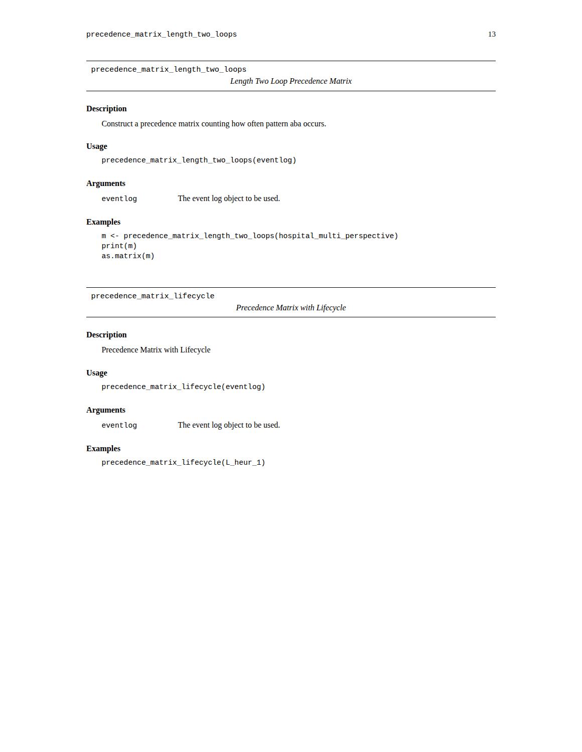precedence_matrix_length_two_loops 13
precedence_matrix_length_two_loops
Length Two Loop Precedence Matrix
Description
Construct a precedence matrix counting how often pattern aba occurs.
Usage
precedence_matrix_length_two_loops(eventlog)
Arguments
eventlog
The event log object to be used.
Examples
m <- precedence_matrix_length_two_loops(hospital_multi_perspective)
print(m)
as.matrix(m)
precedence_matrix_lifecycle
Precedence Matrix with Lifecycle
Description
Precedence Matrix with Lifecycle
Usage
precedence_matrix_lifecycle(eventlog)
Arguments
eventlog
The event log object to be used.
Examples
precedence_matrix_lifecycle(L_heur_1)